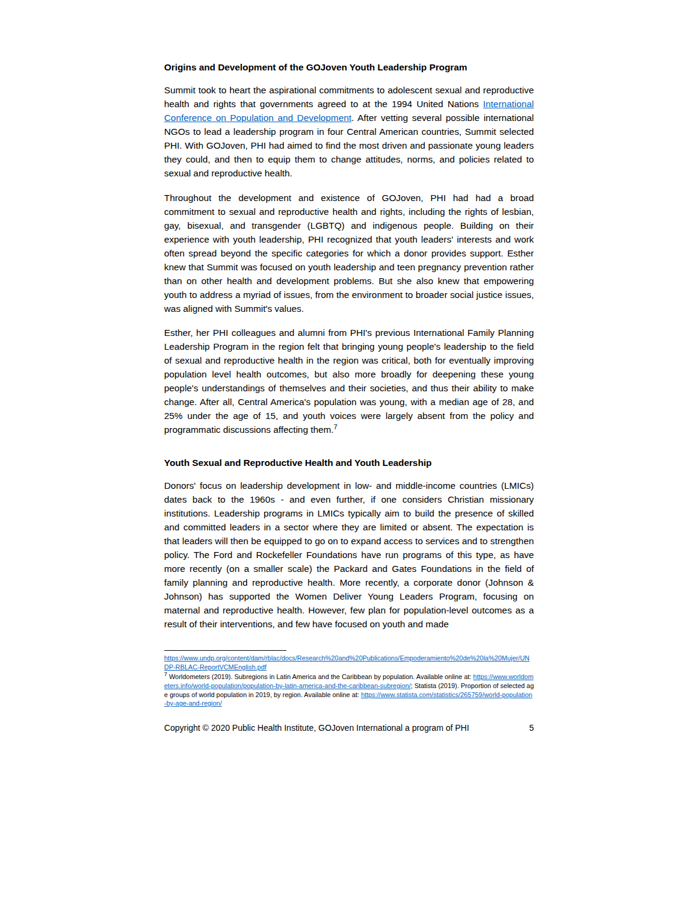Origins and Development of the GOJoven Youth Leadership Program
Summit took to heart the aspirational commitments to adolescent sexual and reproductive health and rights that governments agreed to at the 1994 United Nations International Conference on Population and Development. After vetting several possible international NGOs to lead a leadership program in four Central American countries, Summit selected PHI. With GOJoven, PHI had aimed to find the most driven and passionate young leaders they could, and then to equip them to change attitudes, norms, and policies related to sexual and reproductive health.
Throughout the development and existence of GOJoven, PHI had had a broad commitment to sexual and reproductive health and rights, including the rights of lesbian, gay, bisexual, and transgender (LGBTQ) and indigenous people. Building on their experience with youth leadership, PHI recognized that youth leaders' interests and work often spread beyond the specific categories for which a donor provides support. Esther knew that Summit was focused on youth leadership and teen pregnancy prevention rather than on other health and development problems. But she also knew that empowering youth to address a myriad of issues, from the environment to broader social justice issues, was aligned with Summit's values.
Esther, her PHI colleagues and alumni from PHI's previous International Family Planning Leadership Program in the region felt that bringing young people's leadership to the field of sexual and reproductive health in the region was critical, both for eventually improving population level health outcomes, but also more broadly for deepening these young people's understandings of themselves and their societies, and thus their ability to make change. After all, Central America's population was young, with a median age of 28, and 25% under the age of 15, and youth voices were largely absent from the policy and programmatic discussions affecting them.7
Youth Sexual and Reproductive Health and Youth Leadership
Donors' focus on leadership development in low- and middle-income countries (LMICs) dates back to the 1960s - and even further, if one considers Christian missionary institutions. Leadership programs in LMICs typically aim to build the presence of skilled and committed leaders in a sector where they are limited or absent. The expectation is that leaders will then be equipped to go on to expand access to services and to strengthen policy. The Ford and Rockefeller Foundations have run programs of this type, as have more recently (on a smaller scale) the Packard and Gates Foundations in the field of family planning and reproductive health. More recently, a corporate donor (Johnson & Johnson) has supported the Women Deliver Young Leaders Program, focusing on maternal and reproductive health. However, few plan for population-level outcomes as a result of their interventions, and few have focused on youth and made
https://www.undp.org/content/dam/rblac/docs/Research%20and%20Publications/Empoderamiento%20de%20la%20Mujer/UNDP-RBLAC-ReportVCMEnglish.pdf
7 Worldometers (2019). Subregions in Latin America and the Caribbean by population. Available online at: https://www.worldometers.info/world-population/population-by-latin-america-and-the-caribbean-subregion/; Statista (2019). Proportion of selected age groups of world population in 2019, by region. Available online at: https://www.statista.com/statistics/265759/world-population-by-age-and-region/
Copyright © 2020 Public Health Institute, GOJoven International a program of PHI
5